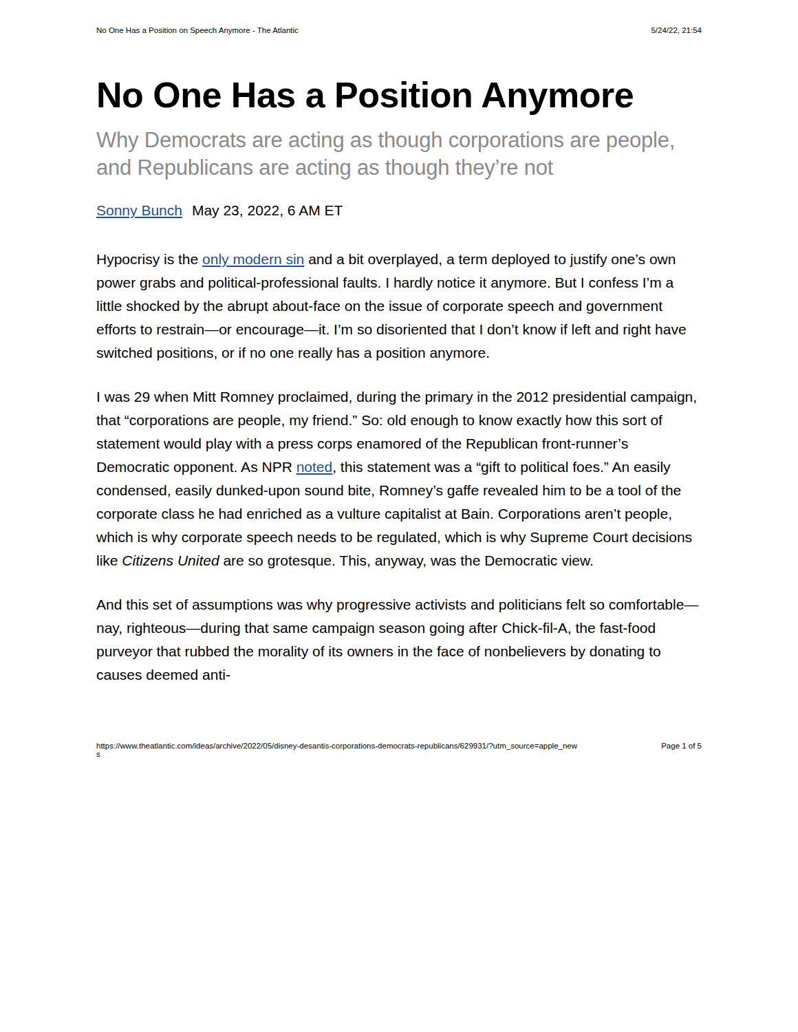No One Has a Position on Speech Anymore - The Atlantic 5/24/22, 21:54
No One Has a Position Anymore
Why Democrats are acting as though corporations are people, and Republicans are acting as though they’re not
Sonny Bunch May 23, 2022, 6 AM ET
Hypocrisy is the only modern sin and a bit overplayed, a term deployed to justify one’s own power grabs and political-professional faults. I hardly notice it anymore. But I confess I’m a little shocked by the abrupt about-face on the issue of corporate speech and government efforts to restrain—or encourage—it. I’m so disoriented that I don’t know if left and right have switched positions, or if no one really has a position anymore.
I was 29 when Mitt Romney proclaimed, during the primary in the 2012 presidential campaign, that “corporations are people, my friend.” So: old enough to know exactly how this sort of statement would play with a press corps enamored of the Republican front-runner’s Democratic opponent. As NPR noted, this statement was a “gift to political foes.” An easily condensed, easily dunked-upon sound bite, Romney’s gaffe revealed him to be a tool of the corporate class he had enriched as a vulture capitalist at Bain. Corporations aren’t people, which is why corporate speech needs to be regulated, which is why Supreme Court decisions like Citizens United are so grotesque. This, anyway, was the Democratic view.
And this set of assumptions was why progressive activists and politicians felt so comfortable—nay, righteous—during that same campaign season going after Chick-fil-A, the fast-food purveyor that rubbed the morality of its owners in the face of nonbelievers by donating to causes deemed anti-
https://www.theatlantic.com/ideas/archive/2022/05/disney-desantis-corporations-democrats-republicans/629931/?utm_source=apple_news Page 1 of 5